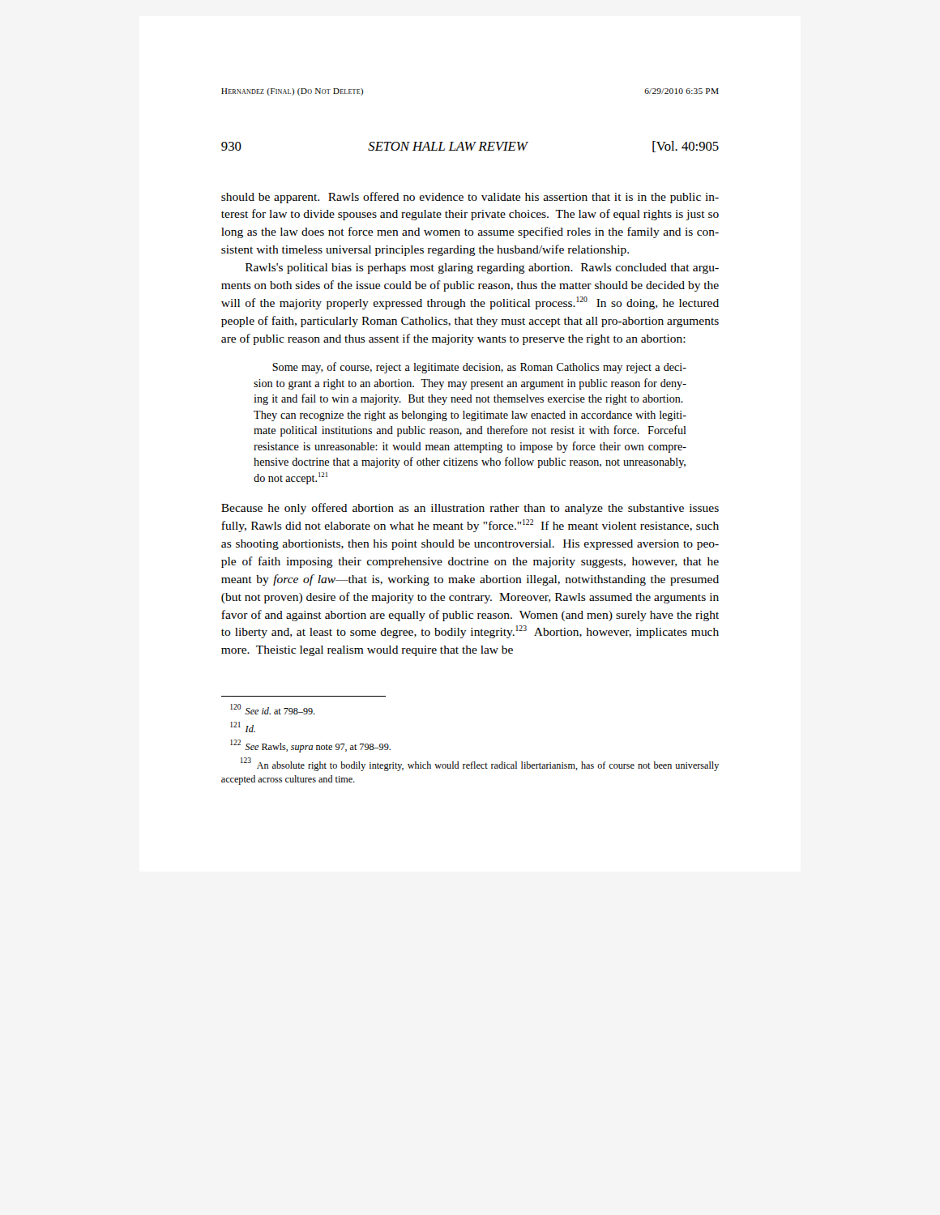Hernandez (Final) (Do Not Delete) 6/29/2010 6:35 PM
930 SETON HALL LAW REVIEW [Vol. 40:905
should be apparent. Rawls offered no evidence to validate his assertion that it is in the public interest for law to divide spouses and regulate their private choices. The law of equal rights is just so long as the law does not force men and women to assume specified roles in the family and is consistent with timeless universal principles regarding the husband/wife relationship.
Rawls's political bias is perhaps most glaring regarding abortion. Rawls concluded that arguments on both sides of the issue could be of public reason, thus the matter should be decided by the will of the majority properly expressed through the political process.120 In so doing, he lectured people of faith, particularly Roman Catholics, that they must accept that all pro-abortion arguments are of public reason and thus assent if the majority wants to preserve the right to an abortion:
Some may, of course, reject a legitimate decision, as Roman Catholics may reject a decision to grant a right to an abortion. They may present an argument in public reason for denying it and fail to win a majority. But they need not themselves exercise the right to abortion. They can recognize the right as belonging to legitimate law enacted in accordance with legitimate political institutions and public reason, and therefore not resist it with force. Forceful resistance is unreasonable: it would mean attempting to impose by force their own comprehensive doctrine that a majority of other citizens who follow public reason, not unreasonably, do not accept.121
Because he only offered abortion as an illustration rather than to analyze the substantive issues fully, Rawls did not elaborate on what he meant by "force."122 If he meant violent resistance, such as shooting abortionists, then his point should be uncontroversial. His expressed aversion to people of faith imposing their comprehensive doctrine on the majority suggests, however, that he meant by force of law—that is, working to make abortion illegal, notwithstanding the presumed (but not proven) desire of the majority to the contrary. Moreover, Rawls assumed the arguments in favor of and against abortion are equally of public reason. Women (and men) surely have the right to liberty and, at least to some degree, to bodily integrity.123 Abortion, however, implicates much more. Theistic legal realism would require that the law be
120 See id. at 798–99.
121 Id.
122 See Rawls, supra note 97, at 798–99.
123 An absolute right to bodily integrity, which would reflect radical libertarianism, has of course not been universally accepted across cultures and time.